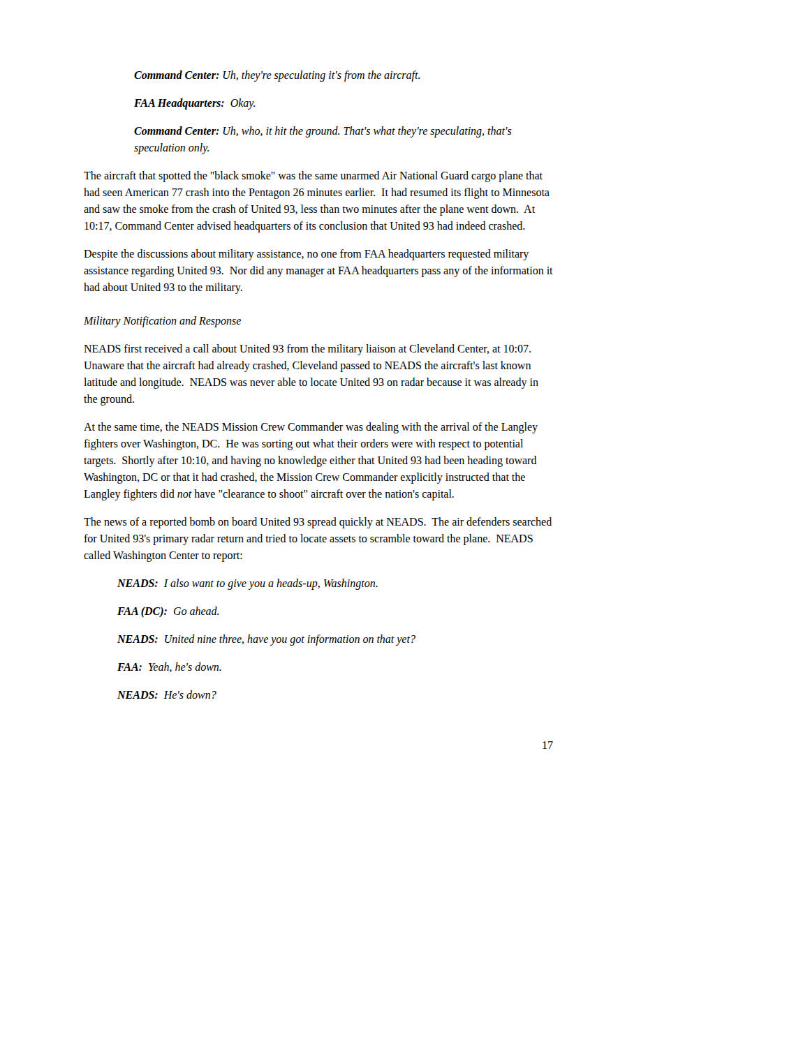Command Center: Uh, they're speculating it's from the aircraft.
FAA Headquarters: Okay.
Command Center: Uh, who, it hit the ground. That's what they're speculating, that's speculation only.
The aircraft that spotted the "black smoke" was the same unarmed Air National Guard cargo plane that had seen American 77 crash into the Pentagon 26 minutes earlier. It had resumed its flight to Minnesota and saw the smoke from the crash of United 93, less than two minutes after the plane went down. At 10:17, Command Center advised headquarters of its conclusion that United 93 had indeed crashed.
Despite the discussions about military assistance, no one from FAA headquarters requested military assistance regarding United 93. Nor did any manager at FAA headquarters pass any of the information it had about United 93 to the military.
Military Notification and Response
NEADS first received a call about United 93 from the military liaison at Cleveland Center, at 10:07. Unaware that the aircraft had already crashed, Cleveland passed to NEADS the aircraft's last known latitude and longitude. NEADS was never able to locate United 93 on radar because it was already in the ground.
At the same time, the NEADS Mission Crew Commander was dealing with the arrival of the Langley fighters over Washington, DC. He was sorting out what their orders were with respect to potential targets. Shortly after 10:10, and having no knowledge either that United 93 had been heading toward Washington, DC or that it had crashed, the Mission Crew Commander explicitly instructed that the Langley fighters did not have "clearance to shoot" aircraft over the nation's capital.
The news of a reported bomb on board United 93 spread quickly at NEADS. The air defenders searched for United 93's primary radar return and tried to locate assets to scramble toward the plane. NEADS called Washington Center to report:
NEADS: I also want to give you a heads-up, Washington.
FAA (DC): Go ahead.
NEADS: United nine three, have you got information on that yet?
FAA: Yeah, he's down.
NEADS: He's down?
17